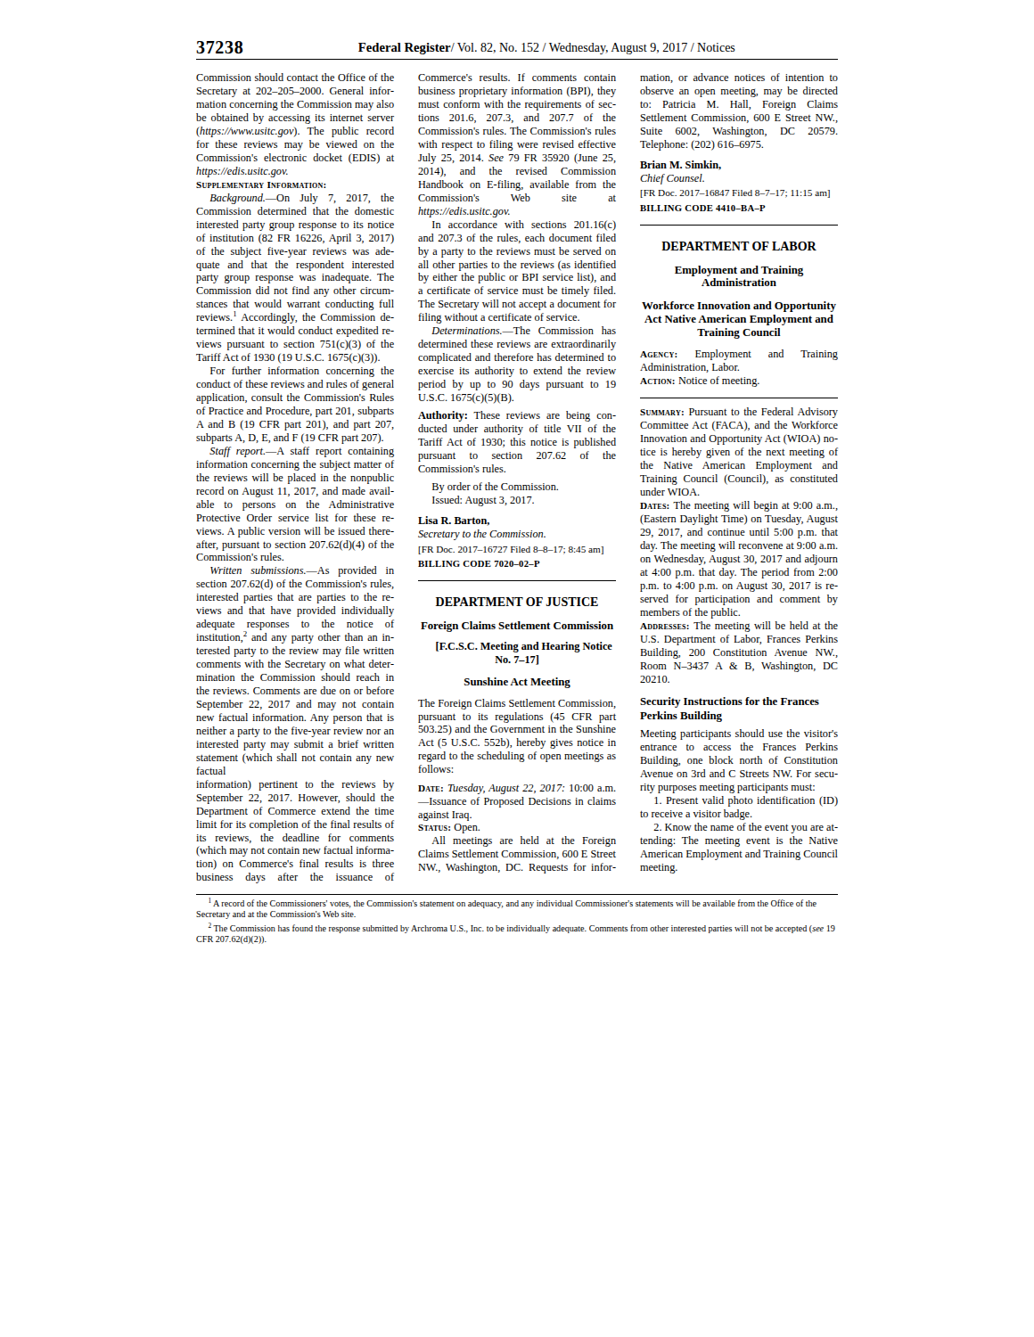37238
Federal Register/ Vol. 82, No. 152 / Wednesday, August 9, 2017 / Notices
Commission should contact the Office of the Secretary at 202–205–2000. General information concerning the Commission may also be obtained by accessing its internet server (https://www.usitc.gov). The public record for these reviews may be viewed on the Commission's electronic docket (EDIS) at https://edis.usitc.gov.
Supplementary Information:
Background.—On July 7, 2017, the Commission determined that the domestic interested party group response to its notice of institution (82 FR 16226, April 3, 2017) of the subject five-year reviews was adequate and that the respondent interested party group response was inadequate. The Commission did not find any other circumstances that would warrant conducting full reviews.1 Accordingly, the Commission determined that it would conduct expedited reviews pursuant to section 751(c)(3) of the Tariff Act of 1930 (19 U.S.C. 1675(c)(3)).
For further information concerning the conduct of these reviews and rules of general application, consult the Commission's Rules of Practice and Procedure, part 201, subparts A and B (19 CFR part 201), and part 207, subparts A, D, E, and F (19 CFR part 207).
Staff report.—A staff report containing information concerning the subject matter of the reviews will be placed in the nonpublic record on August 11, 2017, and made available to persons on the Administrative Protective Order service list for these reviews. A public version will be issued thereafter, pursuant to section 207.62(d)(4) of the Commission's rules.
Written submissions.—As provided in section 207.62(d) of the Commission's rules, interested parties that are parties to the reviews and that have provided individually adequate responses to the notice of institution,2 and any party other than an interested party to the review may file written comments with the Secretary on what determination the Commission should reach in the reviews. Comments are due on or before September 22, 2017 and may not contain new factual information. Any person that is neither a party to the five-year review nor an interested party may submit a brief written statement (which shall not contain any new factual
information) pertinent to the reviews by September 22, 2017. However, should the Department of Commerce extend the time limit for its completion of the final results of its reviews, the deadline for comments (which may not contain new factual information) on Commerce's final results is three business days after the issuance of Commerce's results. If comments contain business proprietary information (BPI), they must conform with the requirements of sections 201.6, 207.3, and 207.7 of the Commission's rules. The Commission's rules with respect to filing were revised effective July 25, 2014. See 79 FR 35920 (June 25, 2014), and the revised Commission Handbook on E-filing, available from the Commission's Web site at https://edis.usitc.gov.
In accordance with sections 201.16(c) and 207.3 of the rules, each document filed by a party to the reviews must be served on all other parties to the reviews (as identified by either the public or BPI service list), and a certificate of service must be timely filed. The Secretary will not accept a document for filing without a certificate of service.
Determinations.—The Commission has determined these reviews are extraordinarily complicated and therefore has determined to exercise its authority to extend the review period by up to 90 days pursuant to 19 U.S.C. 1675(c)(5)(B).
Authority: These reviews are being conducted under authority of title VII of the Tariff Act of 1930; this notice is published pursuant to section 207.62 of the Commission's rules.
By order of the Commission.
Issued: August 3, 2017.
Lisa R. Barton,
Secretary to the Commission.
[FR Doc. 2017–16727 Filed 8–8–17; 8:45 am]
BILLING CODE 7020–02–P
DEPARTMENT OF JUSTICE
Foreign Claims Settlement Commission
[F.C.S.C. Meeting and Hearing Notice No. 7–17]
Sunshine Act Meeting
The Foreign Claims Settlement Commission, pursuant to its regulations (45 CFR part 503.25) and the Government in the Sunshine Act (5 U.S.C. 552b), hereby gives notice in regard to the scheduling of open meetings as follows:
Date: Tuesday, August 22, 2017: 10:00 a.m.—Issuance of Proposed Decisions in claims against Iraq.
Status: Open.
All meetings are held at the Foreign Claims Settlement Commission, 600 E Street NW., Washington, DC. Requests for information, or advance notices of intention to observe an open meeting, may be directed to: Patricia M. Hall, Foreign Claims Settlement Commission, 600 E Street NW., Suite 6002, Washington, DC 20579. Telephone: (202) 616–6975.
Brian M. Simkin,
Chief Counsel.
[FR Doc. 2017–16847 Filed 8–7–17; 11:15 am]
BILLING CODE 4410–BA–P
DEPARTMENT OF LABOR
Employment and Training Administration
Workforce Innovation and Opportunity Act Native American Employment and Training Council
Agency: Employment and Training Administration, Labor.
Action: Notice of meeting.
Summary: Pursuant to the Federal Advisory Committee Act (FACA), and the Workforce Innovation and Opportunity Act (WIOA) notice is hereby given of the next meeting of the Native American Employment and Training Council (Council), as constituted under WIOA.
Dates: The meeting will begin at 9:00 a.m., (Eastern Daylight Time) on Tuesday, August 29, 2017, and continue until 5:00 p.m. that day. The meeting will reconvene at 9:00 a.m. on Wednesday, August 30, 2017 and adjourn at 4:00 p.m. that day. The period from 2:00 p.m. to 4:00 p.m. on August 30, 2017 is reserved for participation and comment by members of the public.
Addresses: The meeting will be held at the U.S. Department of Labor, Frances Perkins Building, 200 Constitution Avenue NW., Room N–3437 A & B, Washington, DC 20210.
Security Instructions for the Frances Perkins Building
Meeting participants should use the visitor's entrance to access the Frances Perkins Building, one block north of Constitution Avenue on 3rd and C Streets NW. For security purposes meeting participants must:
1. Present valid photo identification (ID) to receive a visitor badge.
2. Know the name of the event you are attending: The meeting event is the Native American Employment and Training Council meeting.
1 A record of the Commissioners' votes, the Commission's statement on adequacy, and any individual Commissioner's statements will be available from the Office of the Secretary and at the Commission's Web site.
2 The Commission has found the response submitted by Archroma U.S., Inc. to be individually adequate. Comments from other interested parties will not be accepted (see 19 CFR 207.62(d)(2)).